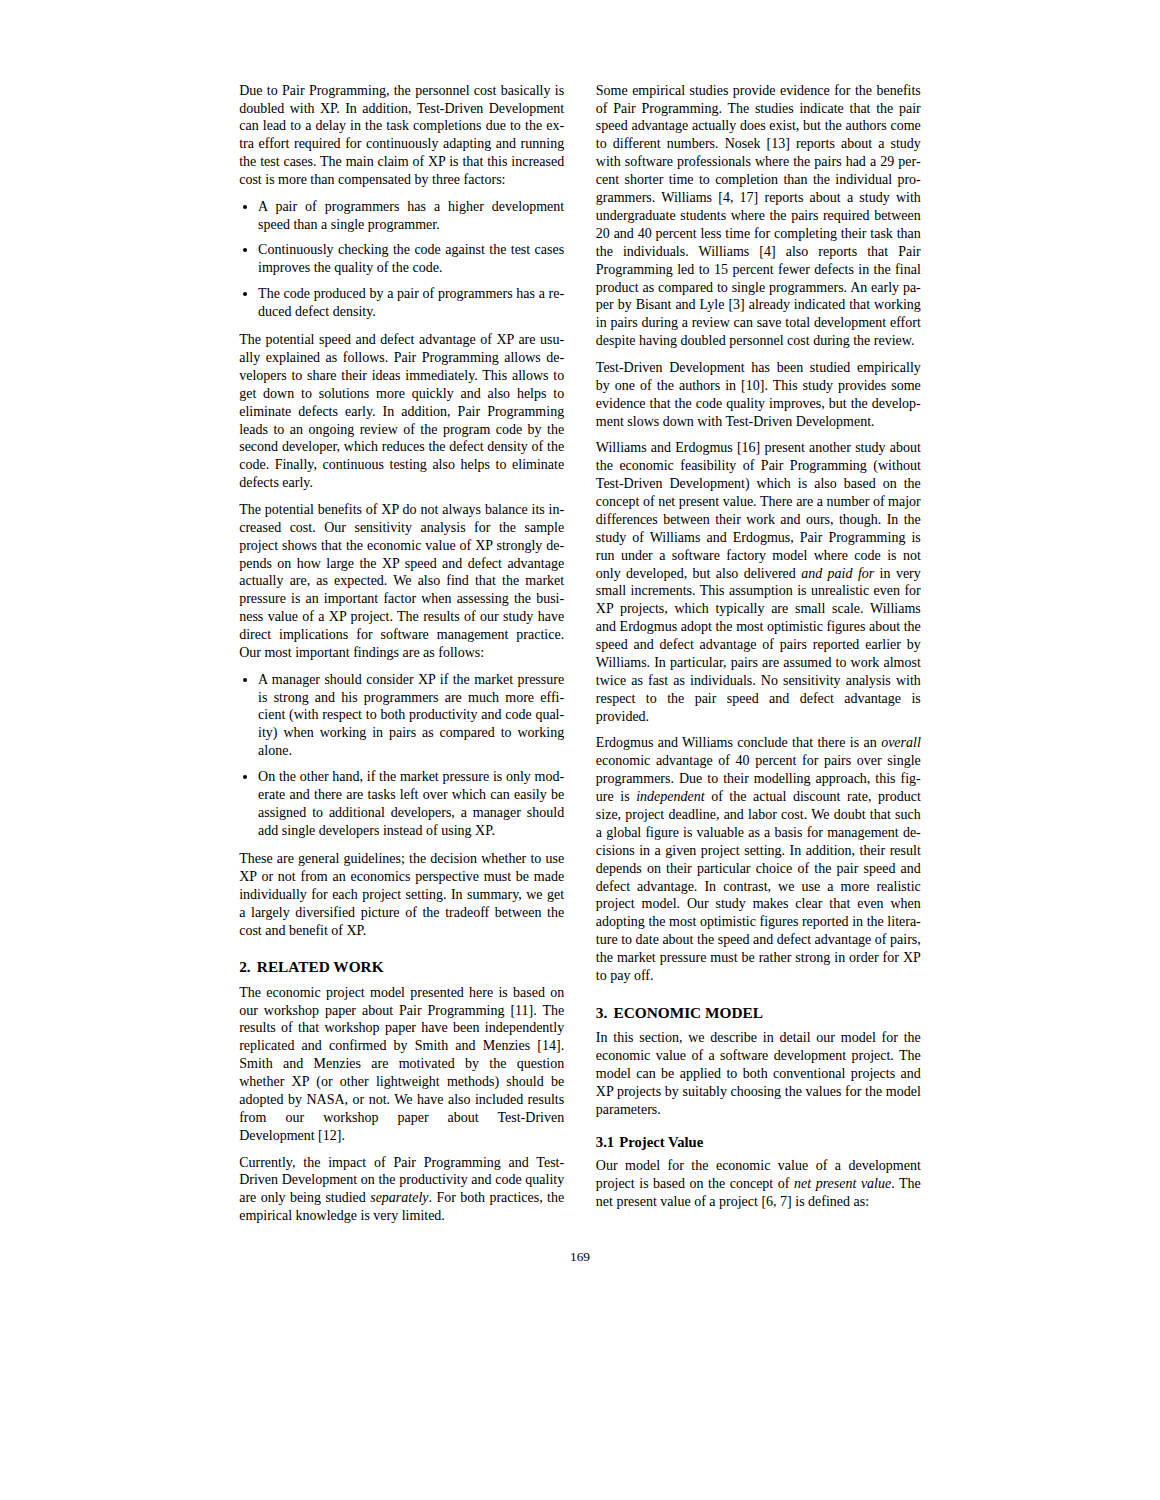Due to Pair Programming, the personnel cost basically is doubled with XP. In addition, Test-Driven Development can lead to a delay in the task completions due to the extra effort required for continuously adapting and running the test cases. The main claim of XP is that this increased cost is more than compensated by three factors:
A pair of programmers has a higher development speed than a single programmer.
Continuously checking the code against the test cases improves the quality of the code.
The code produced by a pair of programmers has a reduced defect density.
The potential speed and defect advantage of XP are usually explained as follows. Pair Programming allows developers to share their ideas immediately. This allows to get down to solutions more quickly and also helps to eliminate defects early. In addition, Pair Programming leads to an ongoing review of the program code by the second developer, which reduces the defect density of the code. Finally, continuous testing also helps to eliminate defects early.
The potential benefits of XP do not always balance its increased cost. Our sensitivity analysis for the sample project shows that the economic value of XP strongly depends on how large the XP speed and defect advantage actually are, as expected. We also find that the market pressure is an important factor when assessing the business value of a XP project. The results of our study have direct implications for software management practice. Our most important findings are as follows:
A manager should consider XP if the market pressure is strong and his programmers are much more efficient (with respect to both productivity and code quality) when working in pairs as compared to working alone.
On the other hand, if the market pressure is only moderate and there are tasks left over which can easily be assigned to additional developers, a manager should add single developers instead of using XP.
These are general guidelines; the decision whether to use XP or not from an economics perspective must be made individually for each project setting. In summary, we get a largely diversified picture of the tradeoff between the cost and benefit of XP.
2. RELATED WORK
The economic project model presented here is based on our workshop paper about Pair Programming [11]. The results of that workshop paper have been independently replicated and confirmed by Smith and Menzies [14]. Smith and Menzies are motivated by the question whether XP (or other lightweight methods) should be adopted by NASA, or not. We have also included results from our workshop paper about Test-Driven Development [12].
Currently, the impact of Pair Programming and Test-Driven Development on the productivity and code quality are only being studied separately. For both practices, the empirical knowledge is very limited.
Some empirical studies provide evidence for the benefits of Pair Programming. The studies indicate that the pair speed advantage actually does exist, but the authors come to different numbers. Nosek [13] reports about a study with software professionals where the pairs had a 29 percent shorter time to completion than the individual programmers. Williams [4, 17] reports about a study with undergraduate students where the pairs required between 20 and 40 percent less time for completing their task than the individuals. Williams [4] also reports that Pair Programming led to 15 percent fewer defects in the final product as compared to single programmers. An early paper by Bisant and Lyle [3] already indicated that working in pairs during a review can save total development effort despite having doubled personnel cost during the review.
Test-Driven Development has been studied empirically by one of the authors in [10]. This study provides some evidence that the code quality improves, but the development slows down with Test-Driven Development.
Williams and Erdogmus [16] present another study about the economic feasibility of Pair Programming (without Test-Driven Development) which is also based on the concept of net present value. There are a number of major differences between their work and ours, though. In the study of Williams and Erdogmus, Pair Programming is run under a software factory model where code is not only developed, but also delivered and paid for in very small increments. This assumption is unrealistic even for XP projects, which typically are small scale. Williams and Erdogmus adopt the most optimistic figures about the speed and defect advantage of pairs reported earlier by Williams. In particular, pairs are assumed to work almost twice as fast as individuals. No sensitivity analysis with respect to the pair speed and defect advantage is provided.
Erdogmus and Williams conclude that there is an overall economic advantage of 40 percent for pairs over single programmers. Due to their modelling approach, this figure is independent of the actual discount rate, product size, project deadline, and labor cost. We doubt that such a global figure is valuable as a basis for management decisions in a given project setting. In addition, their result depends on their particular choice of the pair speed and defect advantage. In contrast, we use a more realistic project model. Our study makes clear that even when adopting the most optimistic figures reported in the literature to date about the speed and defect advantage of pairs, the market pressure must be rather strong in order for XP to pay off.
3. ECONOMIC MODEL
In this section, we describe in detail our model for the economic value of a software development project. The model can be applied to both conventional projects and XP projects by suitably choosing the values for the model parameters.
3.1 Project Value
Our model for the economic value of a development project is based on the concept of net present value. The net present value of a project [6, 7] is defined as:
169